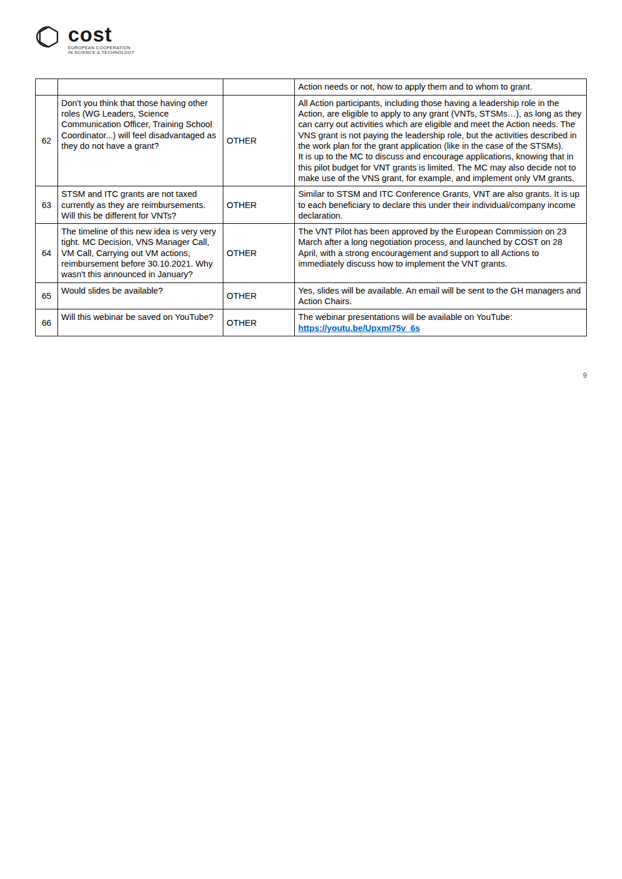cost
European Cooperation
in Science & Technology
| | | | Action needs or not, how to apply them and to whom to grant. |
| 62 | Don't you think that those having other roles (WG Leaders, Science Communication Officer, Training School Coordinator...) will feel disadvantaged as they do not have a grant? | OTHER | All Action participants, including those having a leadership role in the Action, are eligible to apply to any grant (VNTs, STSMs…), as long as they can carry out activities which are eligible and meet the Action needs. The VNS grant is not paying the leadership role, but the activities described in the work plan for the grant application (like in the case of the STSMs). It is up to the MC to discuss and encourage applications, knowing that in this pilot budget for VNT grants is limited. The MC may also decide not to make use of the VNS grant, for example, and implement only VM grants. |
| 63 | STSM and ITC grants are not taxed currently as they are reimbursements. Will this be different for VNTs? | OTHER | Similar to STSM and ITC Conference Grants, VNT are also grants. It is up to each beneficiary to declare this under their individual/company income declaration. |
| 64 | The timeline of this new idea is very very tight. MC Decision, VNS Manager Call, VM Call, Carrying out VM actions, reimbursement before 30.10.2021. Why wasn't this announced in January? | OTHER | The VNT Pilot has been approved by the European Commission on 23 March after a long negotiation process, and launched by COST on 28 April, with a strong encouragement and support to all Actions to immediately discuss how to implement the VNT grants. |
| 65 | Would slides be available? | OTHER | Yes, slides will be available. An email will be sent to the GH managers and Action Chairs. |
| 66 | Will this webinar be saved on YouTube? | OTHER | The webinar presentations will be available on YouTube: https://youtu.be/UpxmI75v_6s |
9